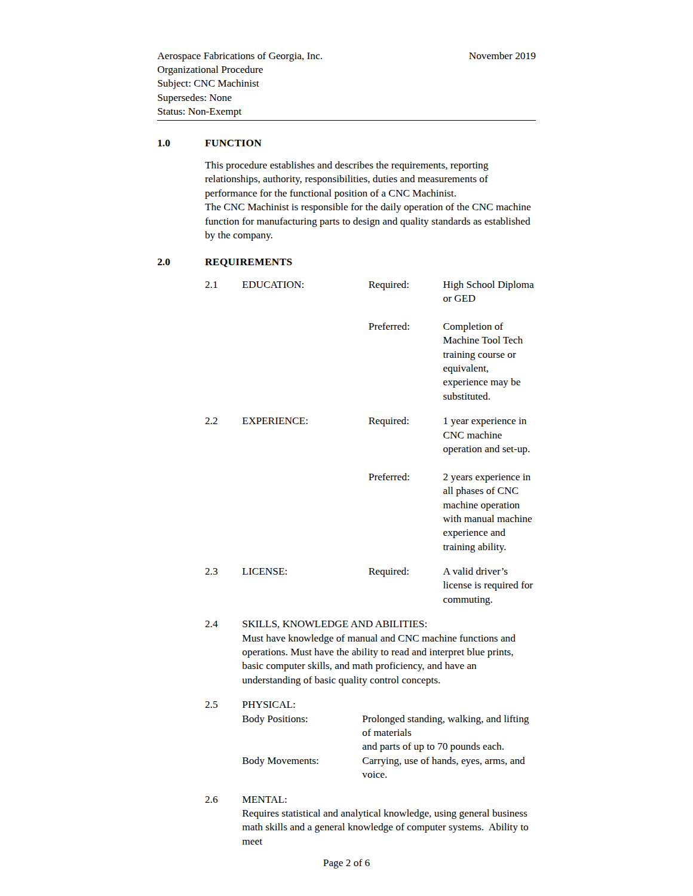Aerospace Fabrications of Georgia, Inc.
November 2019
Organizational Procedure Subject: CNC Machinist Supersedes: None Status: Non-Exempt
1.0 FUNCTION
This procedure establishes and describes the requirements, reporting relationships, authority, responsibilities, duties and measurements of performance for the functional position of a CNC Machinist.
The CNC Machinist is responsible for the daily operation of the CNC machine function for manufacturing parts to design and quality standards as established by the company.
2.0 REQUIREMENTS
2.1
EDUCATION: Required: High School Diploma or GED
Preferred: Completion of Machine Tool Tech training course or equivalent, experience may be substituted.
2.2
EXPERIENCE: Required: 1 year experience in CNC machine operation and set-up.
Preferred: 2 years experience in all phases of CNC machine operation with manual machine experience and training ability.
2.3
LICENSE: Required: A valid driver’s license is required for commuting.
2.4
SKILLS, KNOWLEDGE AND ABILITIES:
Must have knowledge of manual and CNC machine functions and operations. Must have the ability to read and interpret blue prints, basic computer skills, and math proficiency, and have an understanding of basic quality control concepts.
2.5
PHYSICAL:
Body Positions: Prolonged standing, walking, and lifting of materials
and parts of up to 70 pounds each.
Body Movements: Carrying, use of hands, eyes, arms, and voice.
2.6
MENTAL:
Requires statistical and analytical knowledge, using general business math skills and a general knowledge of computer systems. Ability to meet
Page 2 of 6